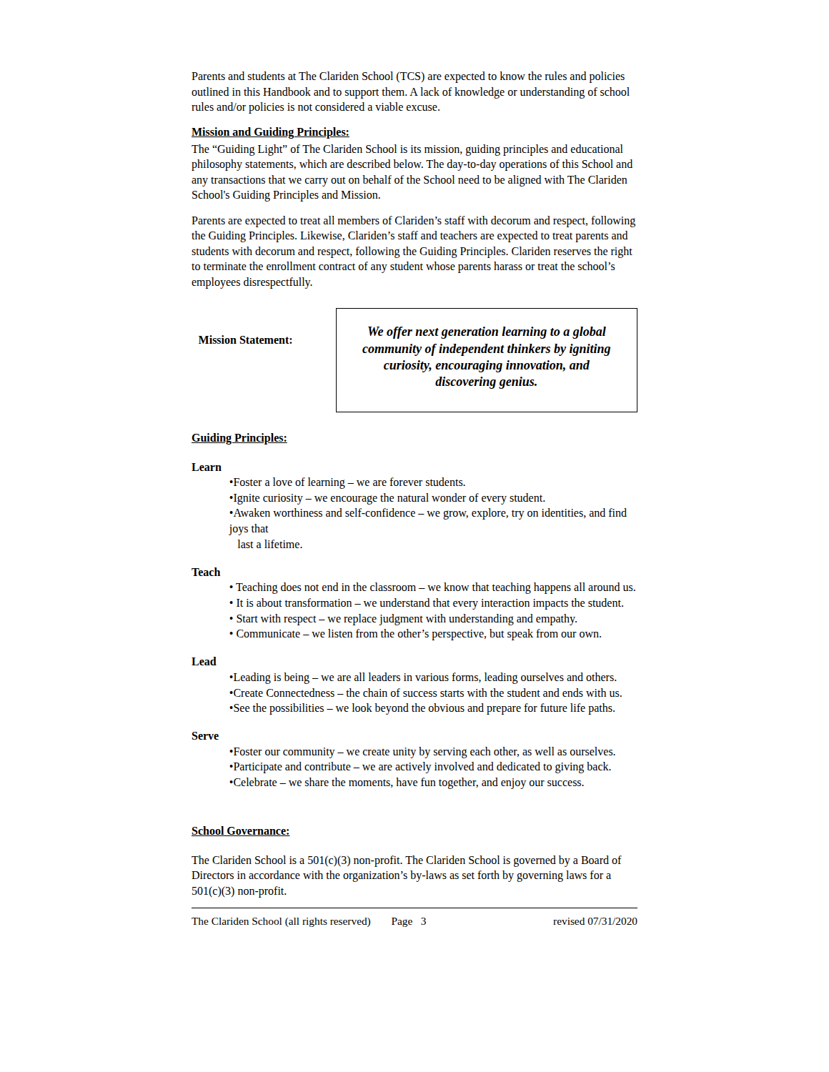Parents and students at The Clariden School (TCS) are expected to know the rules and policies outlined in this Handbook and to support them. A lack of knowledge or understanding of school rules and/or policies is not considered a viable excuse.
Mission and Guiding Principles:
The “Guiding Light” of The Clariden School is its mission, guiding principles and educational philosophy statements, which are described below. The day-to-day operations of this School and any transactions that we carry out on behalf of the School need to be aligned with The Clariden School's Guiding Principles and Mission.
Parents are expected to treat all members of Clariden’s staff with decorum and respect, following the Guiding Principles. Likewise, Clariden’s staff and teachers are expected to treat parents and students with decorum and respect, following the Guiding Principles. Clariden reserves the right to terminate the enrollment contract of any student whose parents harass or treat the school’s employees disrespectfully.
Mission Statement:
We offer next generation learning to a global community of independent thinkers by igniting curiosity, encouraging innovation, and discovering genius.
Guiding Principles:
Learn
•Foster a love of learning – we are forever students.
•Ignite curiosity – we encourage the natural wonder of every student.
•Awaken worthiness and self-confidence – we grow, explore, try on identities, and find joys that
last a lifetime.
Teach
• Teaching does not end in the classroom – we know that teaching happens all around us.
• It is about transformation – we understand that every interaction impacts the student.
• Start with respect – we replace judgment with understanding and empathy.
• Communicate – we listen from the other’s perspective, but speak from our own.
Lead
•Leading is being – we are all leaders in various forms, leading ourselves and others.
•Create Connectedness – the chain of success starts with the student and ends with us.
•See the possibilities – we look beyond the obvious and prepare for future life paths.
Serve
•Foster our community – we create unity by serving each other, as well as ourselves.
•Participate and contribute – we are actively involved and dedicated to giving back.
•Celebrate – we share the moments, have fun together, and enjoy our success.
School Governance:
The Clariden School is a 501(c)(3) non-profit. The Clariden School is governed by a Board of Directors in accordance with the organization’s by-laws as set forth by governing laws for a 501(c)(3) non-profit.
The Clariden School (all rights reserved) Page 3 revised 07/31/2020